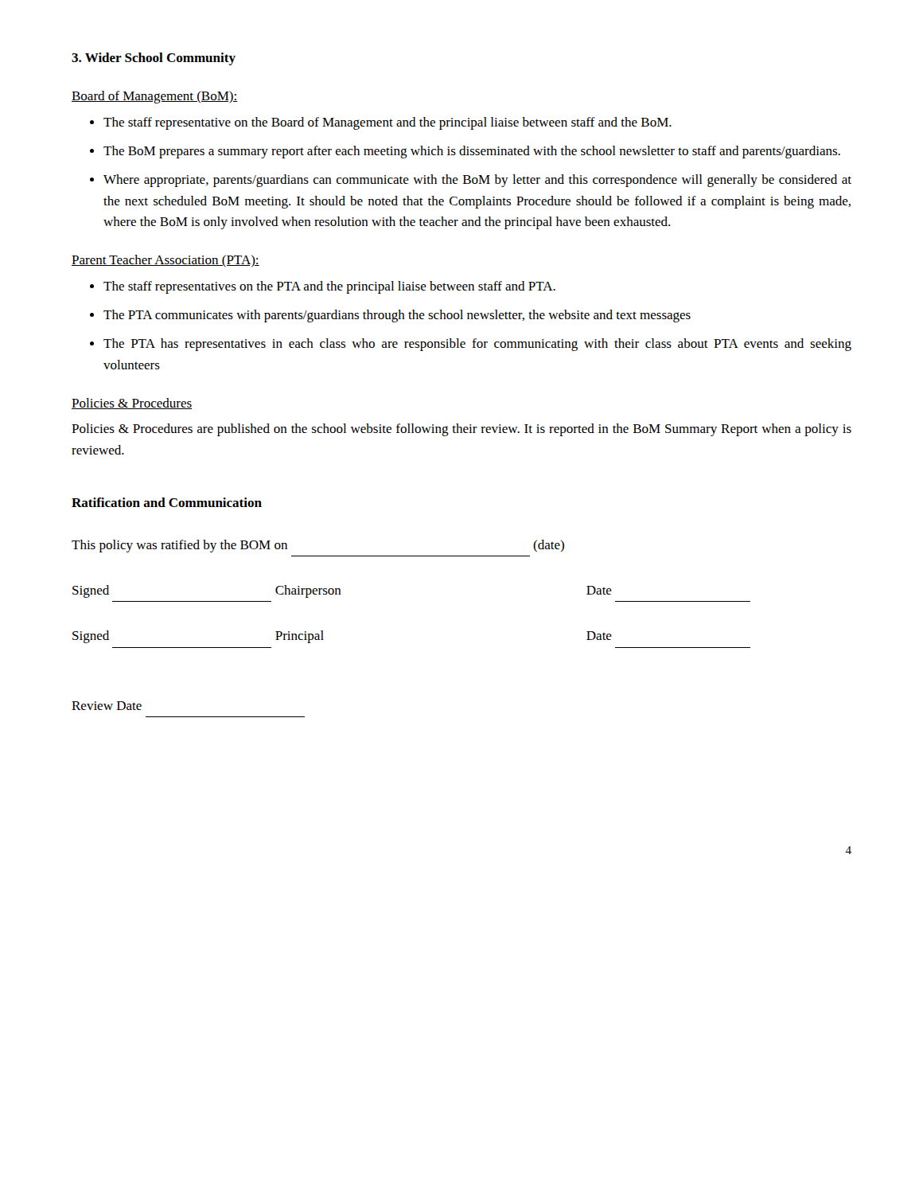3. Wider School Community
Board of Management (BoM):
The staff representative on the Board of Management and the principal liaise between staff and the BoM.
The BoM prepares a summary report after each meeting which is disseminated with the school newsletter to staff and parents/guardians.
Where appropriate, parents/guardians can communicate with the BoM by letter and this correspondence will generally be considered at the next scheduled BoM meeting. It should be noted that the Complaints Procedure should be followed if a complaint is being made, where the BoM is only involved when resolution with the teacher and the principal have been exhausted.
Parent Teacher Association (PTA):
The staff representatives on the PTA and the principal liaise between staff and PTA.
The PTA communicates with parents/guardians through the school newsletter, the website and text messages
The PTA has representatives in each class who are responsible for communicating with their class about PTA events and seeking volunteers
Policies & Procedures
Policies & Procedures are published on the school website following their review. It is reported in the BoM Summary Report when a policy is reviewed.
Ratification and Communication
This policy was ratified by the BOM on (date)
Signed Chairperson
Date
Signed Principal
Date
Review Date
4